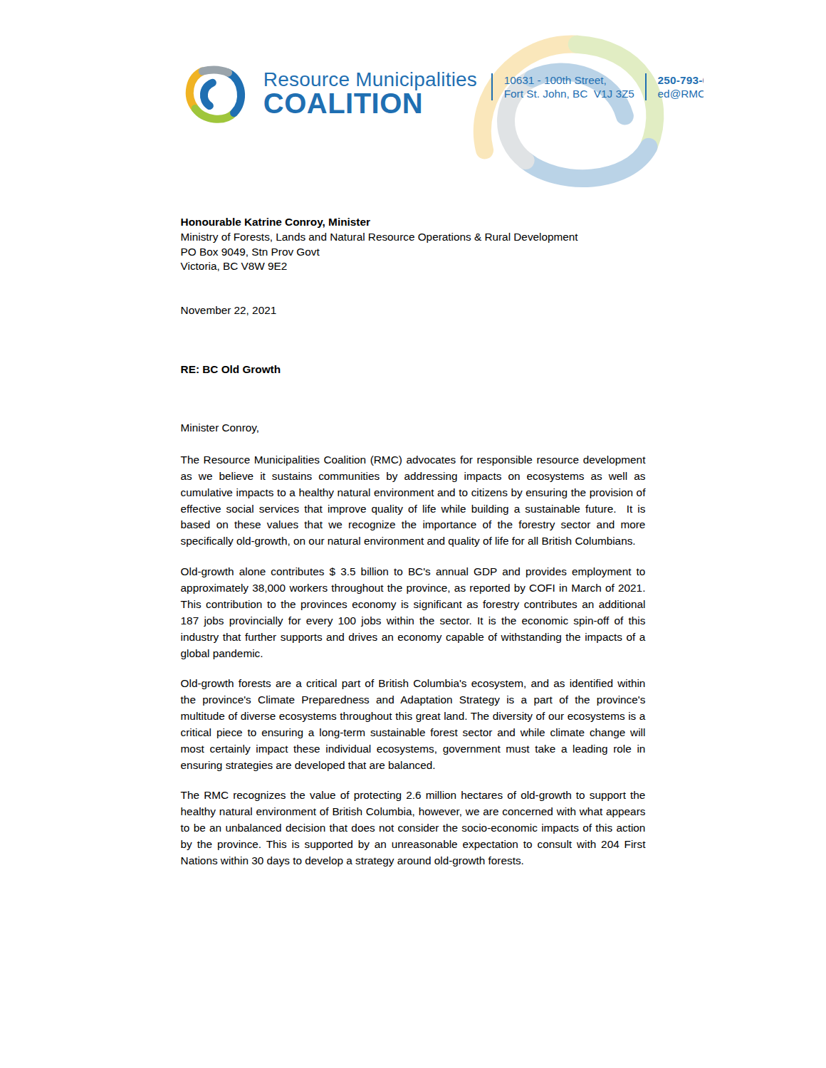Resource Municipalities
COALITION
10631 - 100th Street,
Fort St. John, BC V1J 3Z5
250-793-6754
ed@RMCoalition.com
Honourable Katrine Conroy, Minister
Ministry of Forests, Lands and Natural Resource Operations & Rural Development
PO Box 9049, Stn Prov Govt
Victoria, BC V8W 9E2
November 22, 2021
RE: BC Old Growth
Minister Conroy,
The Resource Municipalities Coalition (RMC) advocates for responsible resource development as we believe it sustains communities by addressing impacts on ecosystems as well as cumulative impacts to a healthy natural environment and to citizens by ensuring the provision of effective social services that improve quality of life while building a sustainable future. It is based on these values that we recognize the importance of the forestry sector and more specifically old-growth, on our natural environment and quality of life for all British Columbians.
Old-growth alone contributes $ 3.5 billion to BC's annual GDP and provides employment to approximately 38,000 workers throughout the province, as reported by COFI in March of 2021. This contribution to the provinces economy is significant as forestry contributes an additional 187 jobs provincially for every 100 jobs within the sector. It is the economic spin-off of this industry that further supports and drives an economy capable of withstanding the impacts of a global pandemic.
Old-growth forests are a critical part of British Columbia's ecosystem, and as identified within the province's Climate Preparedness and Adaptation Strategy is a part of the province's multitude of diverse ecosystems throughout this great land. The diversity of our ecosystems is a critical piece to ensuring a long-term sustainable forest sector and while climate change will most certainly impact these individual ecosystems, government must take a leading role in ensuring strategies are developed that are balanced.
The RMC recognizes the value of protecting 2.6 million hectares of old-growth to support the healthy natural environment of British Columbia, however, we are concerned with what appears to be an unbalanced decision that does not consider the socio-economic impacts of this action by the province. This is supported by an unreasonable expectation to consult with 204 First Nations within 30 days to develop a strategy around old-growth forests.